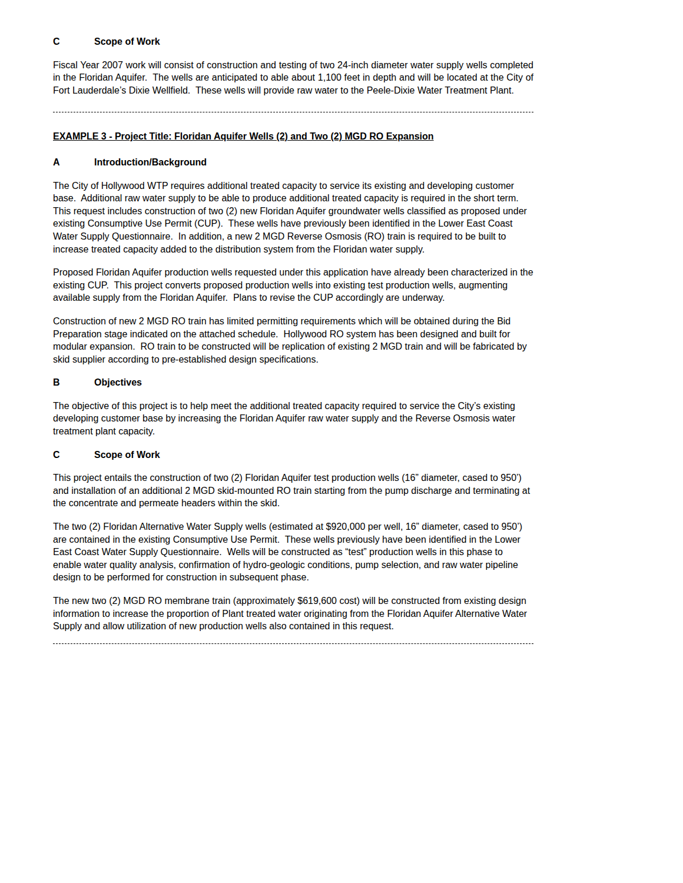CScope of Work
Fiscal Year 2007 work will consist of construction and testing of two 24-inch diameter water supply wells completed in the Floridan Aquifer. The wells are anticipated to able about 1,100 feet in depth and will be located at the City of Fort Lauderdale’s Dixie Wellfield. These wells will provide raw water to the Peele-Dixie Water Treatment Plant.
EXAMPLE 3 - Project Title: Floridan Aquifer Wells (2) and Two (2) MGD RO Expansion
AIntroduction/Background
The City of Hollywood WTP requires additional treated capacity to service its existing and developing customer base. Additional raw water supply to be able to produce additional treated capacity is required in the short term. This request includes construction of two (2) new Floridan Aquifer groundwater wells classified as proposed under existing Consumptive Use Permit (CUP). These wells have previously been identified in the Lower East Coast Water Supply Questionnaire. In addition, a new 2 MGD Reverse Osmosis (RO) train is required to be built to increase treated capacity added to the distribution system from the Floridan water supply.
Proposed Floridan Aquifer production wells requested under this application have already been characterized in the existing CUP. This project converts proposed production wells into existing test production wells, augmenting available supply from the Floridan Aquifer. Plans to revise the CUP accordingly are underway.
Construction of new 2 MGD RO train has limited permitting requirements which will be obtained during the Bid Preparation stage indicated on the attached schedule. Hollywood RO system has been designed and built for modular expansion. RO train to be constructed will be replication of existing 2 MGD train and will be fabricated by skid supplier according to pre-established design specifications.
BObjectives
The objective of this project is to help meet the additional treated capacity required to service the City’s existing developing customer base by increasing the Floridan Aquifer raw water supply and the Reverse Osmosis water treatment plant capacity.
CScope of Work
This project entails the construction of two (2) Floridan Aquifer test production wells (16” diameter, cased to 950’) and installation of an additional 2 MGD skid-mounted RO train starting from the pump discharge and terminating at the concentrate and permeate headers within the skid.
The two (2) Floridan Alternative Water Supply wells (estimated at $920,000 per well, 16” diameter, cased to 950’) are contained in the existing Consumptive Use Permit. These wells previously have been identified in the Lower East Coast Water Supply Questionnaire. Wells will be constructed as “test” production wells in this phase to enable water quality analysis, confirmation of hydro-geologic conditions, pump selection, and raw water pipeline design to be performed for construction in subsequent phase.
The new two (2) MGD RO membrane train (approximately $619,600 cost) will be constructed from existing design information to increase the proportion of Plant treated water originating from the Floridan Aquifer Alternative Water Supply and allow utilization of new production wells also contained in this request.